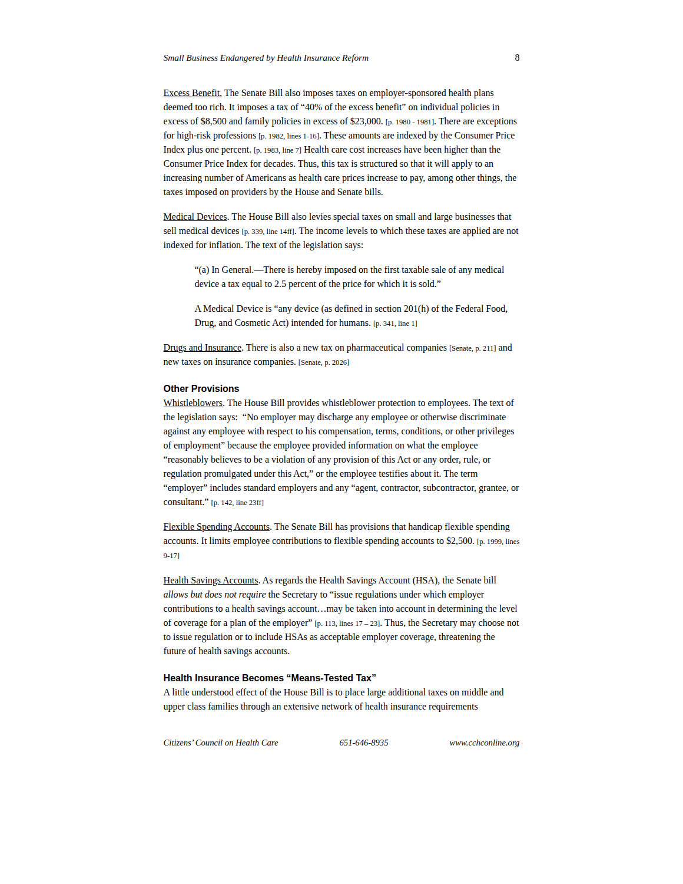Small Business Endangered by Health Insurance Reform
8
Excess Benefit. The Senate Bill also imposes taxes on employer-sponsored health plans deemed too rich. It imposes a tax of “40% of the excess benefit” on individual policies in excess of $8,500 and family policies in excess of $23,000. [p. 1980 - 1981]. There are exceptions for high-risk professions [p. 1982, lines 1-16]. These amounts are indexed by the Consumer Price Index plus one percent. [p. 1983, line 7] Health care cost increases have been higher than the Consumer Price Index for decades. Thus, this tax is structured so that it will apply to an increasing number of Americans as health care prices increase to pay, among other things, the taxes imposed on providers by the House and Senate bills.
Medical Devices. The House Bill also levies special taxes on small and large businesses that sell medical devices [p. 339, line 14ff]. The income levels to which these taxes are applied are not indexed for inflation. The text of the legislation says:
“(a) In General.—There is hereby imposed on the first taxable sale of any medical device a tax equal to 2.5 percent of the price for which it is sold.”
A Medical Device is “any device (as defined in section 201(h) of the Federal Food, Drug, and Cosmetic Act) intended for humans. [p. 341, line 1]
Drugs and Insurance. There is also a new tax on pharmaceutical companies [Senate, p. 211] and new taxes on insurance companies. [Senate, p. 2026]
Other Provisions
Whistleblowers. The House Bill provides whistleblower protection to employees. The text of the legislation says: “No employer may discharge any employee or otherwise discriminate against any employee with respect to his compensation, terms, conditions, or other privileges of employment” because the employee provided information on what the employee “reasonably believes to be a violation of any provision of this Act or any order, rule, or regulation promulgated under this Act,” or the employee testifies about it. The term “employer” includes standard employers and any “agent, contractor, subcontractor, grantee, or consultant.” [p. 142, line 23ff]
Flexible Spending Accounts. The Senate Bill has provisions that handicap flexible spending accounts. It limits employee contributions to flexible spending accounts to $2,500. [p. 1999, lines 9-17]
Health Savings Accounts. As regards the Health Savings Account (HSA), the Senate bill allows but does not require the Secretary to “issue regulations under which employer contributions to a health savings account…may be taken into account in determining the level of coverage for a plan of the employer” [p. 113, lines 17 – 23]. Thus, the Secretary may choose not to issue regulation or to include HSAs as acceptable employer coverage, threatening the future of health savings accounts.
Health Insurance Becomes “Means-Tested Tax”
A little understood effect of the House Bill is to place large additional taxes on middle and upper class families through an extensive network of health insurance requirements
Citizens’ Council on Health Care
651-646-8935
www.cchconline.org